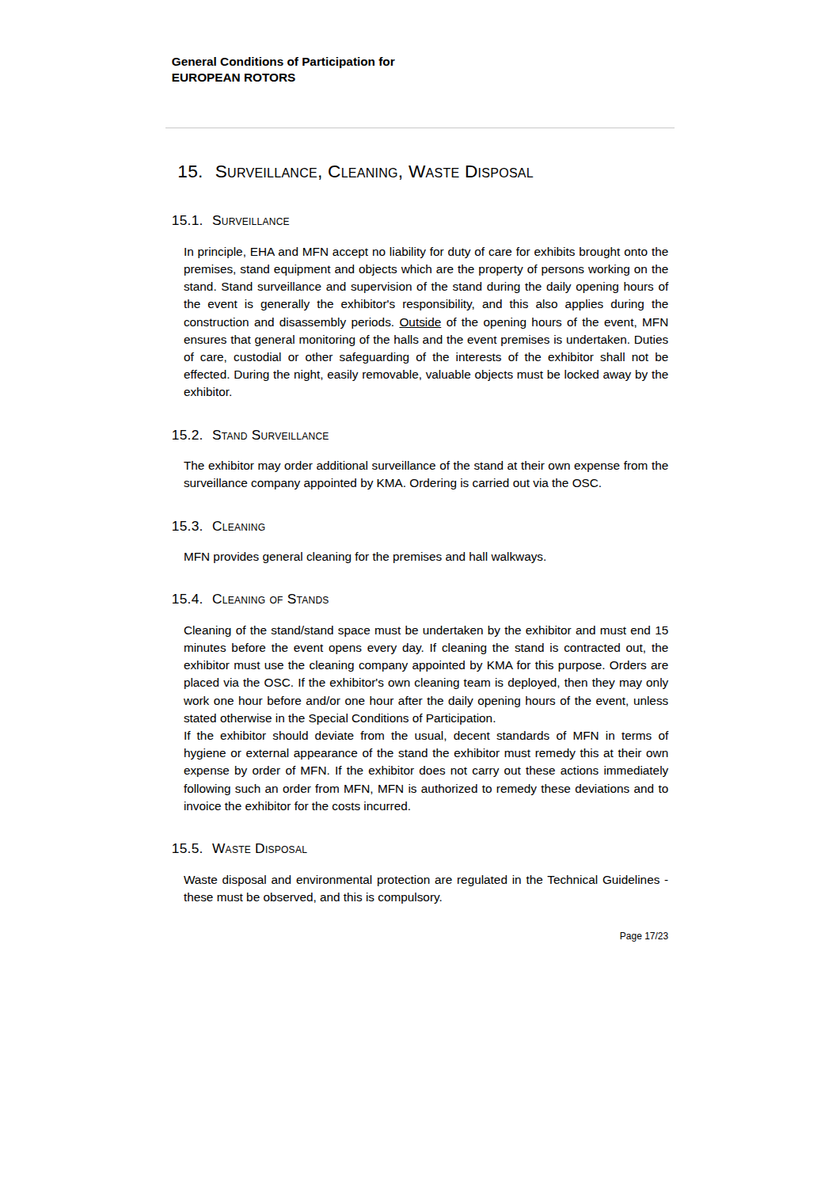General Conditions of Participation for
EUROPEAN ROTORS
15. Surveillance, Cleaning, Waste Disposal
15.1. Surveillance
In principle, EHA and MFN accept no liability for duty of care for exhibits brought onto the premises, stand equipment and objects which are the property of persons working on the stand. Stand surveillance and supervision of the stand during the daily opening hours of the event is generally the exhibitor's responsibility, and this also applies during the construction and disassembly periods. Outside of the opening hours of the event, MFN ensures that general monitoring of the halls and the event premises is undertaken. Duties of care, custodial or other safeguarding of the interests of the exhibitor shall not be effected. During the night, easily removable, valuable objects must be locked away by the exhibitor.
15.2. Stand Surveillance
The exhibitor may order additional surveillance of the stand at their own expense from the surveillance company appointed by KMA. Ordering is carried out via the OSC.
15.3. Cleaning
MFN provides general cleaning for the premises and hall walkways.
15.4. Cleaning of Stands
Cleaning of the stand/stand space must be undertaken by the exhibitor and must end 15 minutes before the event opens every day. If cleaning the stand is contracted out, the exhibitor must use the cleaning company appointed by KMA for this purpose. Orders are placed via the OSC. If the exhibitor's own cleaning team is deployed, then they may only work one hour before and/or one hour after the daily opening hours of the event, unless stated otherwise in the Special Conditions of Participation.
If the exhibitor should deviate from the usual, decent standards of MFN in terms of hygiene or external appearance of the stand the exhibitor must remedy this at their own expense by order of MFN. If the exhibitor does not carry out these actions immediately following such an order from MFN, MFN is authorized to remedy these deviations and to invoice the exhibitor for the costs incurred.
15.5. Waste Disposal
Waste disposal and environmental protection are regulated in the Technical Guidelines - these must be observed, and this is compulsory.
Page 17/23